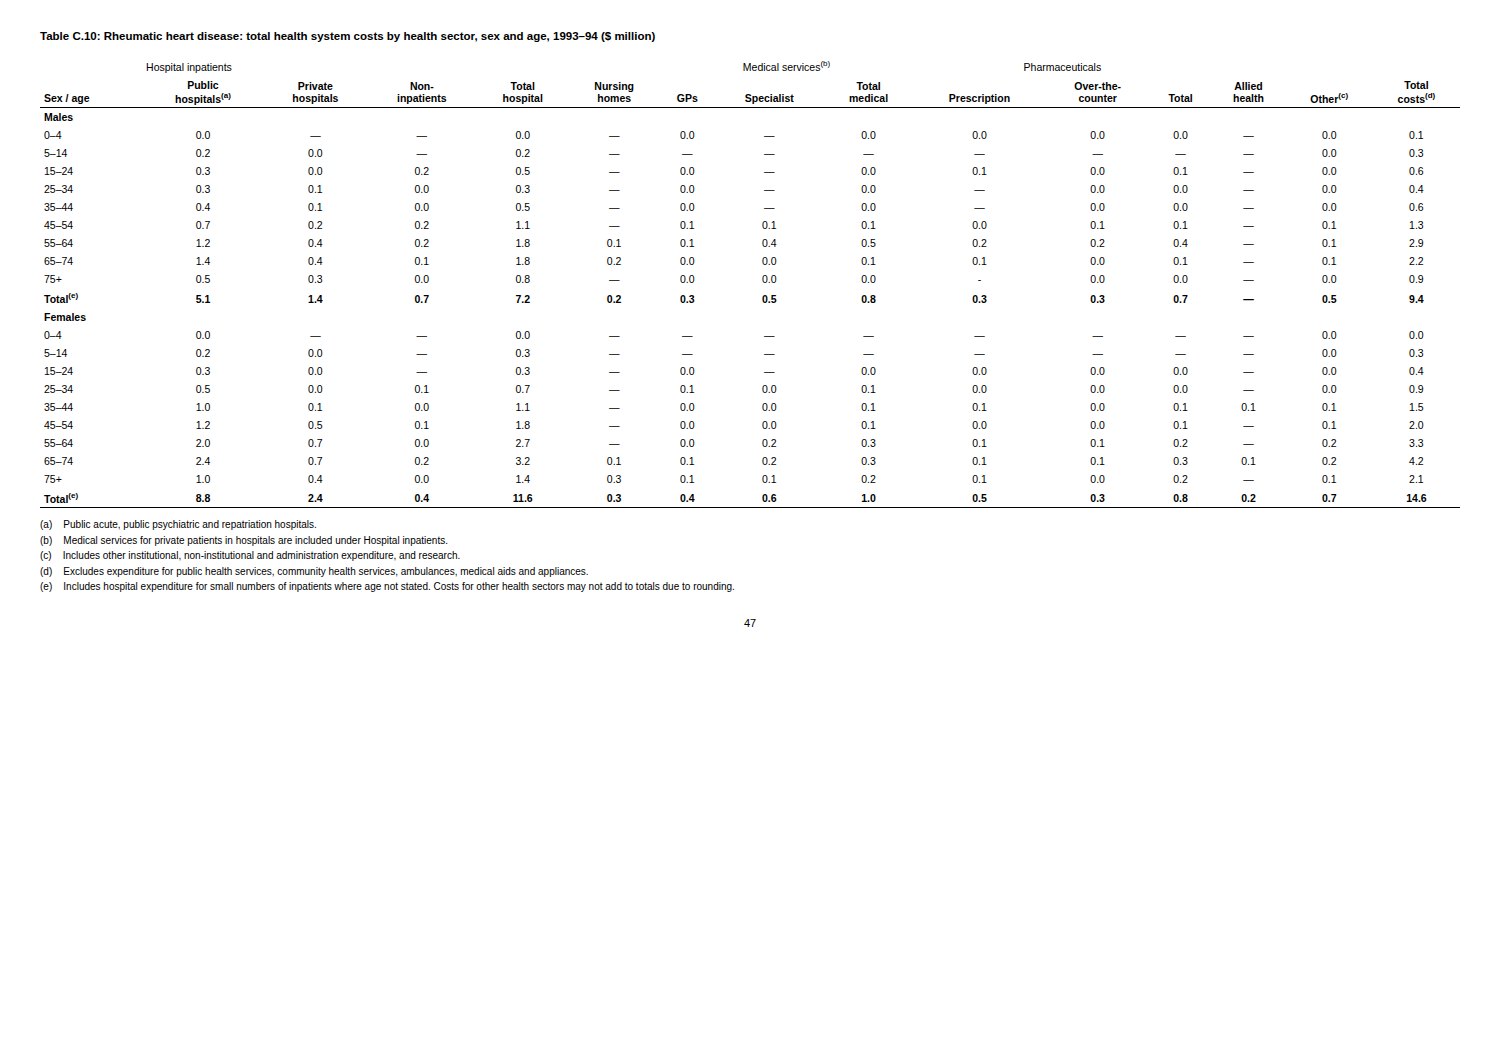Table C.10: Rheumatic heart disease: total health system costs by health sector, sex and age, 1993–94 ($ million)
| | Hospital inpatients | Medical services (b) | Pharmaceuticals | | | |
| --- | --- | --- | --- | --- | --- | --- |
| Sex / age | Public hospitals (a) | Private hospitals | Non- inpatients | Total hospital | Nursing homes | GPs | Specialist | Total medical | Prescription | Over-the- counter | Total | Allied health | Other (c) | Total costs (d) |
| Males |
| 0–4 | 0.0 | — | — | 0.0 | — | 0.0 | — | 0.0 | 0.0 | 0.0 | 0.0 | — | 0.0 | 0.1 |
| 5–14 | 0.2 | 0.0 | — | 0.2 | — | — | — | — | — | — | — | — | 0.0 | 0.3 |
| 15–24 | 0.3 | 0.0 | 0.2 | 0.5 | — | 0.0 | — | 0.0 | 0.1 | 0.0 | 0.1 | — | 0.0 | 0.6 |
| 25–34 | 0.3 | 0.1 | 0.0 | 0.3 | — | 0.0 | — | 0.0 | — | 0.0 | 0.0 | — | 0.0 | 0.4 |
| 35–44 | 0.4 | 0.1 | 0.0 | 0.5 | — | 0.0 | — | 0.0 | — | 0.0 | 0.0 | — | 0.0 | 0.6 |
| 45–54 | 0.7 | 0.2 | 0.2 | 1.1 | — | 0.1 | 0.1 | 0.1 | 0.0 | 0.1 | 0.1 | — | 0.1 | 1.3 |
| 55–64 | 1.2 | 0.4 | 0.2 | 1.8 | 0.1 | 0.1 | 0.4 | 0.5 | 0.2 | 0.2 | 0.4 | — | 0.1 | 2.9 |
| 65–74 | 1.4 | 0.4 | 0.1 | 1.8 | 0.2 | 0.0 | 0.0 | 0.1 | 0.1 | 0.0 | 0.1 | — | 0.1 | 2.2 |
| 75+ | 0.5 | 0.3 | 0.0 | 0.8 | — | 0.0 | 0.0 | 0.0 | - | 0.0 | 0.0 | — | 0.0 | 0.9 |
| Total (e) | 5.1 | 1.4 | 0.7 | 7.2 | 0.2 | 0.3 | 0.5 | 0.8 | 0.3 | 0.3 | 0.7 | — | 0.5 | 9.4 |
| Females |
| 0–4 | 0.0 | — | — | 0.0 | — | — | — | — | — | — | — | — | 0.0 | 0.0 |
| 5–14 | 0.2 | 0.0 | — | 0.3 | — | — | — | — | — | — | — | — | 0.0 | 0.3 |
| 15–24 | 0.3 | 0.0 | — | 0.3 | — | 0.0 | — | 0.0 | 0.0 | 0.0 | 0.0 | — | 0.0 | 0.4 |
| 25–34 | 0.5 | 0.0 | 0.1 | 0.7 | — | 0.1 | 0.0 | 0.1 | 0.0 | 0.0 | 0.0 | — | 0.0 | 0.9 |
| 35–44 | 1.0 | 0.1 | 0.0 | 1.1 | — | 0.0 | 0.0 | 0.1 | 0.1 | 0.0 | 0.1 | 0.1 | 0.1 | 1.5 |
| 45–54 | 1.2 | 0.5 | 0.1 | 1.8 | — | 0.0 | 0.0 | 0.1 | 0.0 | 0.0 | 0.1 | — | 0.1 | 2.0 |
| 55–64 | 2.0 | 0.7 | 0.0 | 2.7 | — | 0.0 | 0.2 | 0.3 | 0.1 | 0.1 | 0.2 | — | 0.2 | 3.3 |
| 65–74 | 2.4 | 0.7 | 0.2 | 3.2 | 0.1 | 0.1 | 0.2 | 0.3 | 0.1 | 0.1 | 0.3 | 0.1 | 0.2 | 4.2 |
| 75+ | 1.0 | 0.4 | 0.0 | 1.4 | 0.3 | 0.1 | 0.1 | 0.2 | 0.1 | 0.0 | 0.2 | — | 0.1 | 2.1 |
| Total (e) | 8.8 | 2.4 | 0.4 | 11.6 | 0.3 | 0.4 | 0.6 | 1.0 | 0.5 | 0.3 | 0.8 | 0.2 | 0.7 | 14.6 |
(a) Public acute, public psychiatric and repatriation hospitals.
(b) Medical services for private patients in hospitals are included under Hospital inpatients.
(c) Includes other institutional, non-institutional and administration expenditure, and research.
(d) Excludes expenditure for public health services, community health services, ambulances, medical aids and appliances.
(e) Includes hospital expenditure for small numbers of inpatients where age not stated. Costs for other health sectors may not add to totals due to rounding.
47